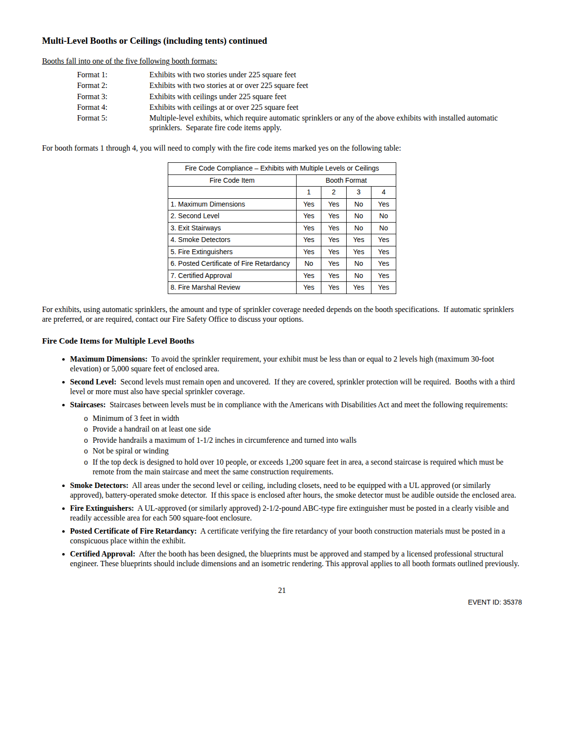Multi-Level Booths or Ceilings (including tents) continued
Booths fall into one of the five following booth formats:
| Format 1: | Exhibits with two stories under 225 square feet |
| Format 2: | Exhibits with two stories at or over 225 square feet |
| Format 3: | Exhibits with ceilings under 225 square feet |
| Format 4: | Exhibits with ceilings at or over 225 square feet |
| Format 5: | Multiple-level exhibits, which require automatic sprinklers or any of the above exhibits with installed automatic sprinklers. Separate fire code items apply. |
For booth formats 1 through 4, you will need to comply with the fire code items marked yes on the following table:
| Fire Code Compliance – Exhibits with Multiple Levels or Ceilings |
| --- |
| Fire Code Item | Booth Format |
| | 1 | 2 | 3 | 4 |
| 1. Maximum Dimensions | Yes | Yes | No | Yes |
| 2. Second Level | Yes | Yes | No | No |
| 3. Exit Stairways | Yes | Yes | No | No |
| 4. Smoke Detectors | Yes | Yes | Yes | Yes |
| 5. Fire Extinguishers | Yes | Yes | Yes | Yes |
| 6. Posted Certificate of Fire Retardancy | No | Yes | No | Yes |
| 7. Certified Approval | Yes | Yes | No | Yes |
| 8. Fire Marshal Review | Yes | Yes | Yes | Yes |
For exhibits, using automatic sprinklers, the amount and type of sprinkler coverage needed depends on the booth specifications. If automatic sprinklers are preferred, or are required, contact our Fire Safety Office to discuss your options.
Fire Code Items for Multiple Level Booths
Maximum Dimensions: To avoid the sprinkler requirement, your exhibit must be less than or equal to 2 levels high (maximum 30-foot elevation) or 5,000 square feet of enclosed area.
Second Level: Second levels must remain open and uncovered. If they are covered, sprinkler protection will be required. Booths with a third level or more must also have special sprinkler coverage.
Staircases: Staircases between levels must be in compliance with the Americans with Disabilities Act and meet the following requirements:
Minimum of 3 feet in width
Provide a handrail on at least one side
Provide handrails a maximum of 1-1/2 inches in circumference and turned into walls
Not be spiral or winding
If the top deck is designed to hold over 10 people, or exceeds 1,200 square feet in area, a second staircase is required which must be remote from the main staircase and meet the same construction requirements.
Smoke Detectors: All areas under the second level or ceiling, including closets, need to be equipped with a UL approved (or similarly approved), battery-operated smoke detector. If this space is enclosed after hours, the smoke detector must be audible outside the enclosed area.
Fire Extinguishers: A UL-approved (or similarly approved) 2-1/2-pound ABC-type fire extinguisher must be posted in a clearly visible and readily accessible area for each 500 square-foot enclosure.
Posted Certificate of Fire Retardancy: A certificate verifying the fire retardancy of your booth construction materials must be posted in a conspicuous place within the exhibit.
Certified Approval: After the booth has been designed, the blueprints must be approved and stamped by a licensed professional structural engineer. These blueprints should include dimensions and an isometric rendering. This approval applies to all booth formats outlined previously.
21
EVENT ID: 35378